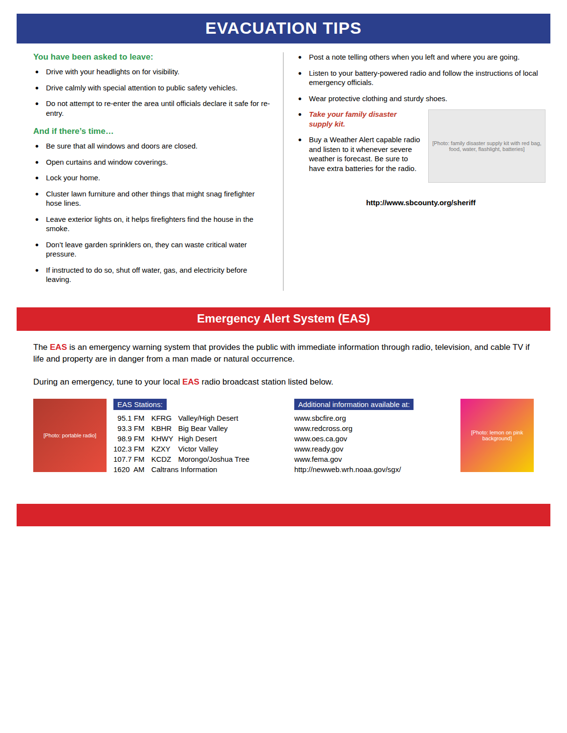EVACUATION TIPS
You have been asked to leave:
Drive with your headlights on for visibility.
Drive calmly with special attention to public safety vehicles.
Do not attempt to re-enter the area until officials declare it safe for re-entry.
And if there’s time…
Be sure that all windows and doors are closed.
Open curtains and window coverings.
Lock your home.
Cluster lawn furniture and other things that might snag firefighter hose lines.
Leave exterior lights on, it helps firefighters find the house in the smoke.
Don’t leave garden sprinklers on, they can waste critical water pressure.
If instructed to do so, shut off water, gas, and electricity before leaving.
Post a note telling others when you left and where you are going.
Listen to your battery-powered radio and follow the instructions of local emergency officials.
Wear protective clothing and sturdy shoes.
[Photo: family disaster supply kit with red bag, food, water, flashlight, batteries]
Take your family disaster supply kit.
Buy a Weather Alert capable radio and listen to it whenever severe weather is forecast. Be sure to have extra batteries for the radio.
http://www.sbcounty.org/sheriff
Emergency Alert System (EAS)
The EAS is an emergency warning system that provides the public with immediate information through radio, television, and cable TV if life and property are in danger from a man made or natural occurrence.
During an emergency, tune to your local EAS radio broadcast station listed below.
[Photo: portable radio]
EAS Stations:
| 95.1 FM | KFRG | Valley/High Desert |
| 93.3 FM | KBHR | Big Bear Valley |
| 98.9 FM | KHWY | High Desert |
| 102.3 FM | KZXY | Victor Valley |
| 107.7 FM | KCDZ | Morongo/Joshua Tree |
| 1620 AM | Caltrans Information |
Additional information available at:
| www.sbcfire.org |
| www.redcross.org |
| www.oes.ca.gov |
| www.ready.gov |
| www.fema.gov |
| http://newweb.wrh.noaa.gov/sgx/ |
[Photo: lemon on pink background]